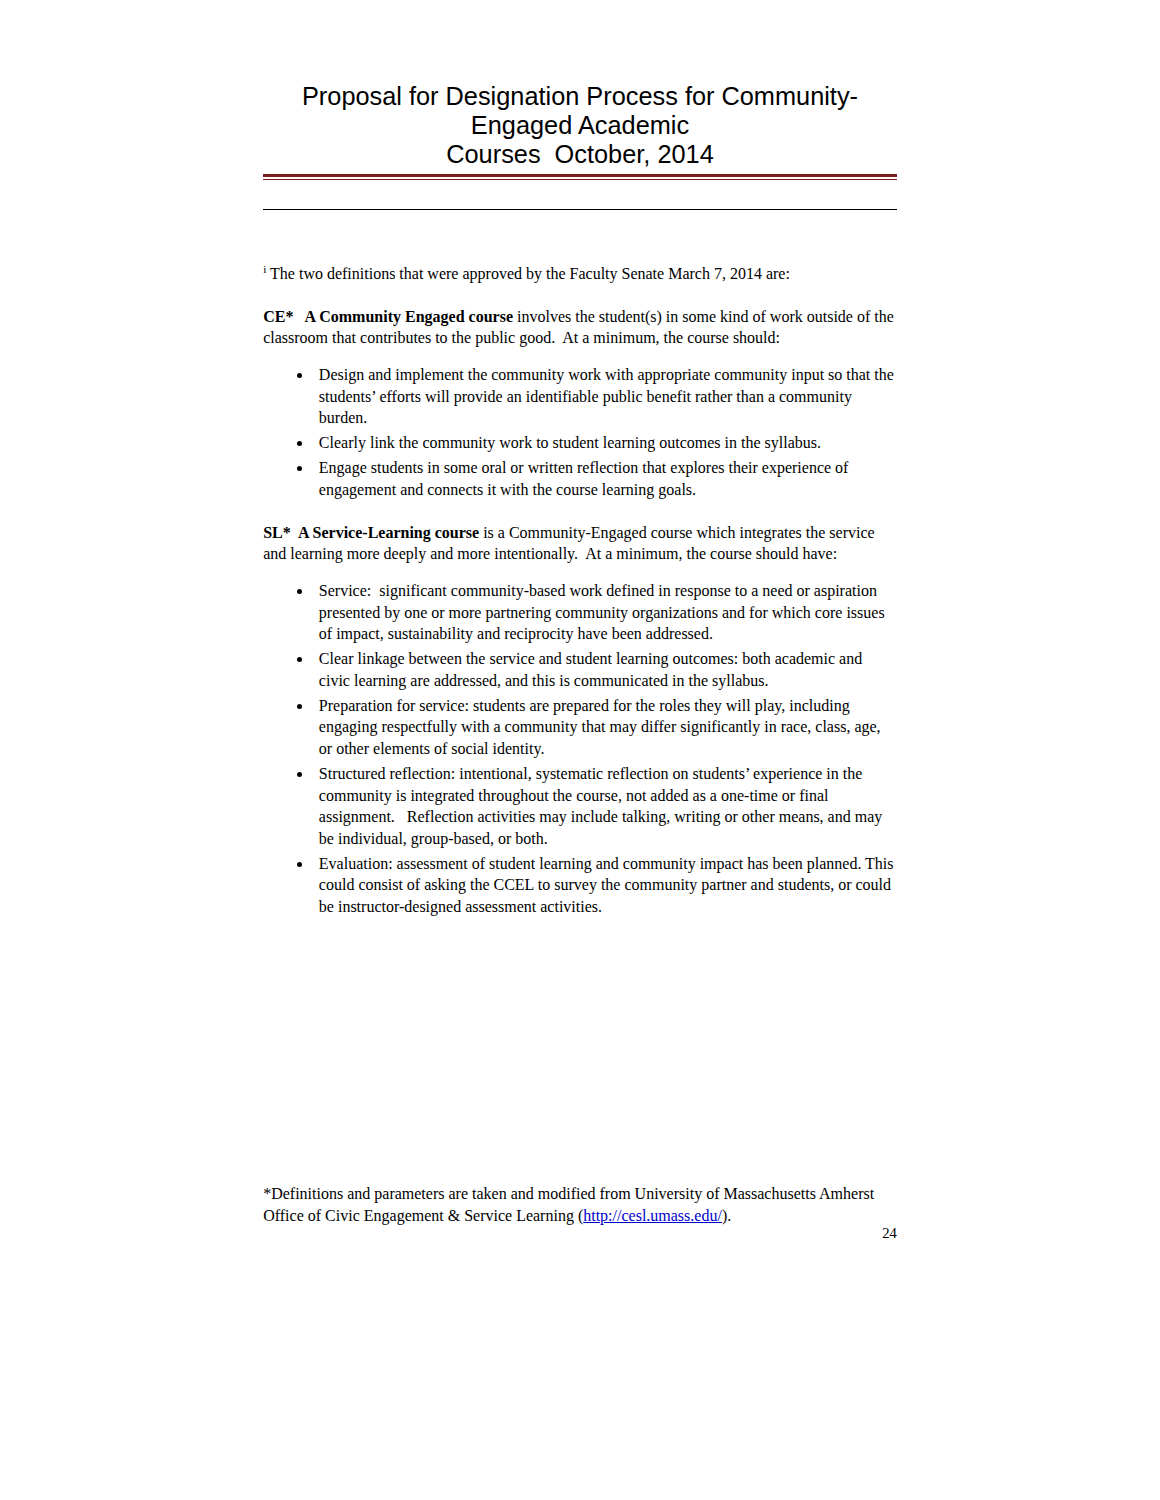Proposal for Designation Process for Community-Engaged Academic
Courses October, 2014
i The two definitions that were approved by the Faculty Senate March 7, 2014 are:
CE* A Community Engaged course involves the student(s) in some kind of work outside of the classroom that contributes to the public good. At a minimum, the course should:
Design and implement the community work with appropriate community input so that the students’ efforts will provide an identifiable public benefit rather than a community burden.
Clearly link the community work to student learning outcomes in the syllabus.
Engage students in some oral or written reflection that explores their experience of engagement and connects it with the course learning goals.
SL* A Service-Learning course is a Community-Engaged course which integrates the service and learning more deeply and more intentionally. At a minimum, the course should have:
Service: significant community-based work defined in response to a need or aspiration presented by one or more partnering community organizations and for which core issues of impact, sustainability and reciprocity have been addressed.
Clear linkage between the service and student learning outcomes: both academic and civic learning are addressed, and this is communicated in the syllabus.
Preparation for service: students are prepared for the roles they will play, including engaging respectfully with a community that may differ significantly in race, class, age, or other elements of social identity.
Structured reflection: intentional, systematic reflection on students’ experience in the community is integrated throughout the course, not added as a one-time or final assignment. Reflection activities may include talking, writing or other means, and may be individual, group-based, or both.
Evaluation: assessment of student learning and community impact has been planned. This could consist of asking the CCEL to survey the community partner and students, or could be instructor-designed assessment activities.
*Definitions and parameters are taken and modified from University of Massachusetts Amherst Office of Civic Engagement & Service Learning (http://cesl.umass.edu/).
24